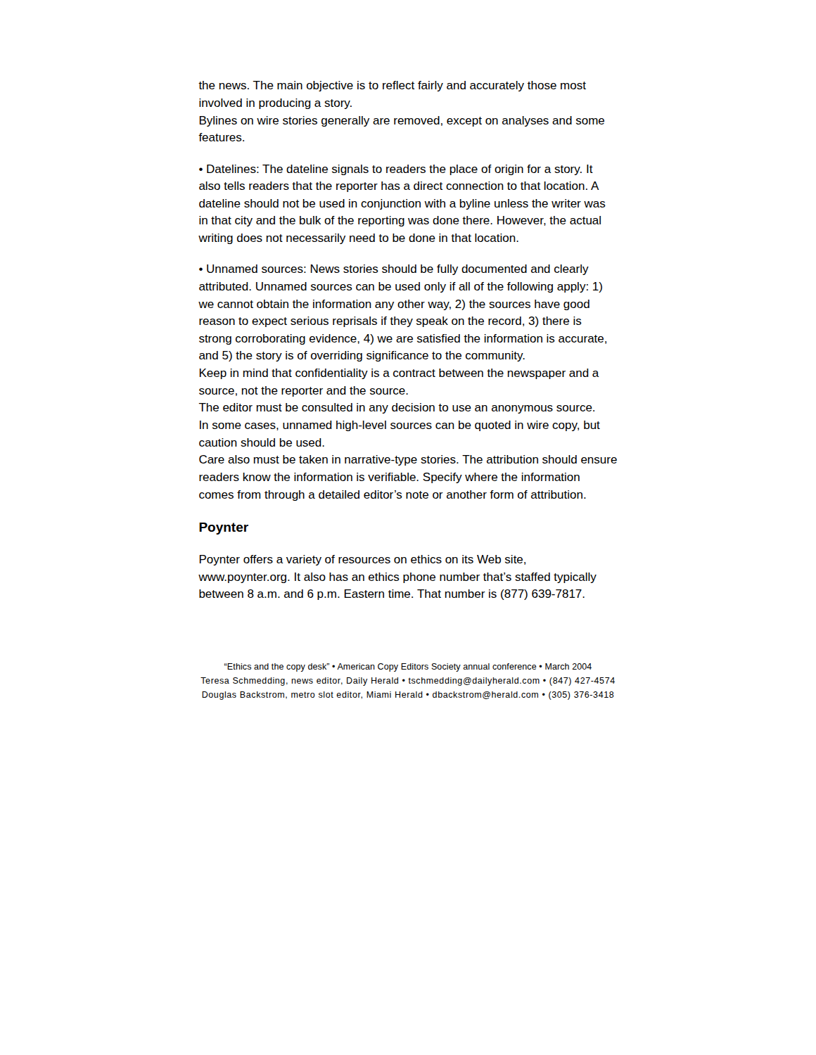the news. The main objective is to reflect fairly and accurately those most involved in producing a story.
Bylines on wire stories generally are removed, except on analyses and some features.
• Datelines: The dateline signals to readers the place of origin for a story. It also tells readers that the reporter has a direct connection to that location. A dateline should not be used in conjunction with a byline unless the writer was in that city and the bulk of the reporting was done there. However, the actual writing does not necessarily need to be done in that location.
• Unnamed sources: News stories should be fully documented and clearly attributed. Unnamed sources can be used only if all of the following apply: 1) we cannot obtain the information any other way, 2) the sources have good reason to expect serious reprisals if they speak on the record, 3) there is strong corroborating evidence, 4) we are satisfied the information is accurate, and 5) the story is of overriding significance to the community.
Keep in mind that confidentiality is a contract between the newspaper and a source, not the reporter and the source.
The editor must be consulted in any decision to use an anonymous source.
In some cases, unnamed high-level sources can be quoted in wire copy, but caution should be used.
Care also must be taken in narrative-type stories. The attribution should ensure readers know the information is verifiable. Specify where the information comes from through a detailed editor’s note or another form of attribution.
Poynter
Poynter offers a variety of resources on ethics on its Web site, www.poynter.org. It also has an ethics phone number that’s staffed typically between 8 a.m. and 6 p.m. Eastern time. That number is (877) 639-7817.
“Ethics and the copy desk” • American Copy Editors Society annual conference • March 2004
Teresa Schmedding, news editor, Daily Herald • tschmedding@dailyherald.com • (847) 427-4574
Douglas Backstrom, metro slot editor, Miami Herald • dbackstrom@herald.com • (305) 376-3418